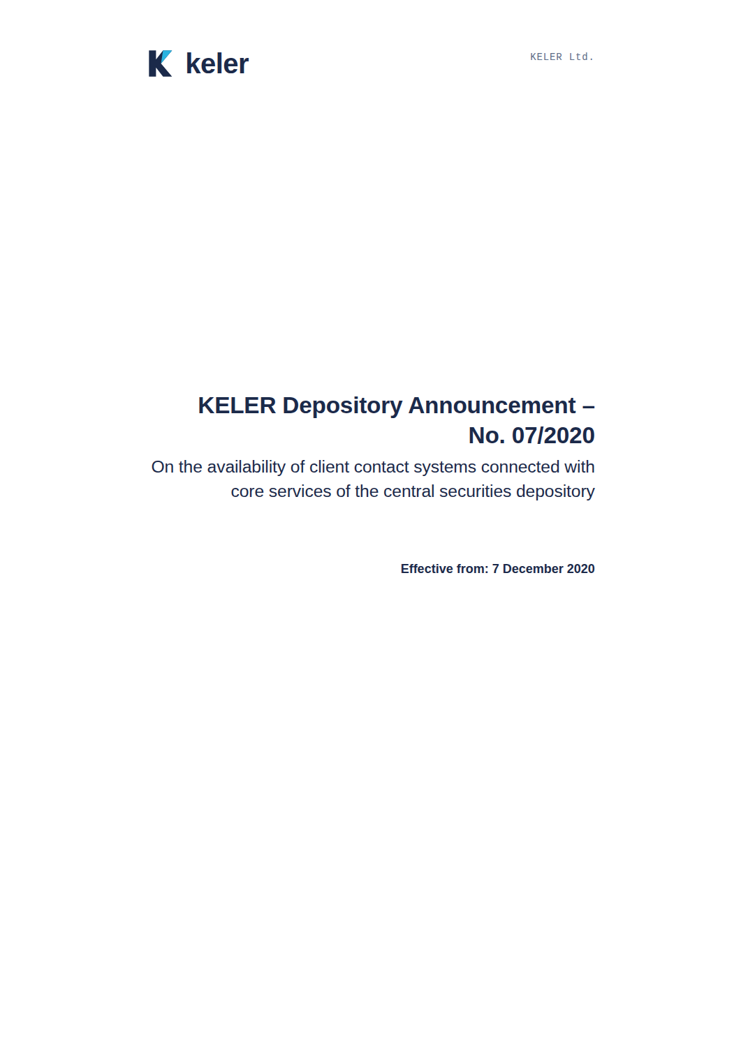keler
KELER Ltd.
KELER Depository Announcement –
No. 07/2020
On the availability of client contact systems connected with core services of the central securities depository
Effective from: 7 December 2020